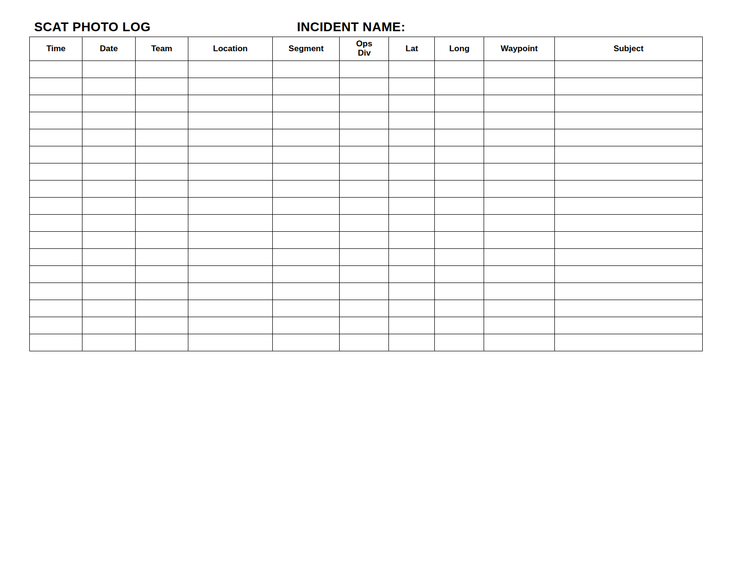SCAT PHOTO LOG
INCIDENT NAME:
| Time | Date | Team | Location | Segment | Ops Div | Lat | Long | Waypoint | Subject |
| --- | --- | --- | --- | --- | --- | --- | --- | --- | --- |